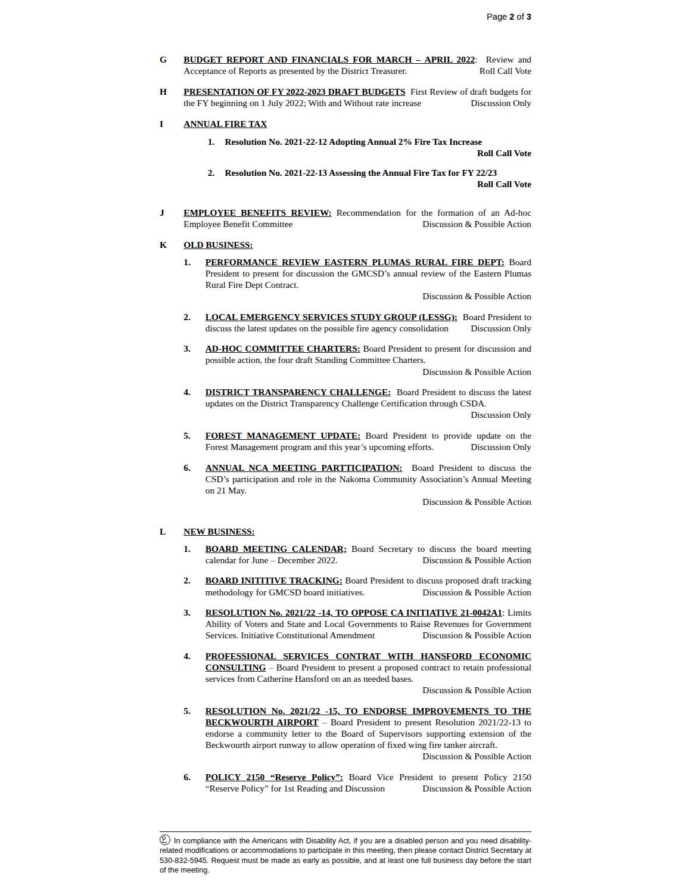Page 2 of 3
G
BUDGET REPORT AND FINANCIALS FOR MARCH – APRIL 2022: Review and Acceptance of Reports as presented by the District Treasurer.Roll Call Vote
H
PRESENTATION OF FY 2022-2023 DRAFT BUDGETS First Review of draft budgets for the FY beginning on 1 July 2022; With and Without rate increaseDiscussion Only
I
ANNUAL FIRE TAX
1.
Resolution No. 2021-22-12 Adopting Annual 2% Fire Tax IncreaseRoll Call Vote
2.
Resolution No. 2021-22-13 Assessing the Annual Fire Tax for FY 22/23Roll Call Vote
J
EMPLOYEE BENEFITS REVIEW: Recommendation for the formation of an Ad-hoc Employee Benefit CommitteeDiscussion & Possible Action
K
OLD BUSINESS:
1.
PERFORMANCE REVIEW EASTERN PLUMAS RURAL FIRE DEPT: Board President to present for discussion the GMCSD’s annual review of the Eastern Plumas Rural Fire Dept Contract.
Discussion & Possible Action
2.
LOCAL EMERGENCY SERVICES STUDY GROUP (LESSG): Board President to discuss the latest updates on the possible fire agency consolidationDiscussion Only
3.
AD-HOC COMMITTEE CHARTERS: Board President to present for discussion and possible action, the four draft Standing Committee Charters.Discussion & Possible Action
4.
DISTRICT TRANSPARENCY CHALLENGE: Board President to discuss the latest updates on the District Transparency Challenge Certification through CSDA.Discussion Only
5.
FOREST MANAGEMENT UPDATE: Board President to provide update on the Forest Management program and this year’s upcoming efforts.Discussion Only
6.
ANNUAL NCA MEETING PARTTICIPATION: Board President to discuss the CSD’s participation and role in the Nakoma Community Association’s Annual Meeting on 21 May.
Discussion & Possible Action
L
NEW BUSINESS:
1.
BOARD MEETING CALENDAR; Board Secretary to discuss the board meeting calendar for June – December 2022.Discussion & Possible Action
2.
BOARD INITITIVE TRACKING: Board President to discuss proposed draft tracking methodology for GMCSD board initiatives.Discussion & Possible Action
3.
RESOLUTION No. 2021/22 -14, TO OPPOSE CA INITIATIVE 21-0042A1: Limits Ability of Voters and State and Local Governments to Raise Revenues for Government Services. Initiative Constitutional AmendmentDiscussion & Possible Action
4.
PROFESSIONAL SERVICES CONTRAT WITH HANSFORD ECONOMIC CONSULTING – Board President to present a proposed contract to retain professional services from Catherine Hansford on an as needed bases.Discussion & Possible Action
5.
RESOLUTION No. 2021/22 -15, TO ENDORSE IMPROVEMENTS TO THE BECKWOURTH AIRPORT – Board President to present Resolution 2021/22-13 to endorse a community letter to the Board of Supervisors supporting extension of the Beckwourth airport runway to allow operation of fixed wing fire tanker aircraft.Discussion & Possible Action
6.
POLICY 2150 “Reserve Policy”: Board Vice President to present Policy 2150 “Reserve Policy” for 1st Reading and DiscussionDiscussion & Possible Action
In compliance with the Americans with Disability Act, if you are a disabled person and you need disability-related modifications or accommodations to participate in this meeting, then please contact District Secretary at 530-832-5945. Request must be made as early as possible, and at least one full business day before the start of the meeting.